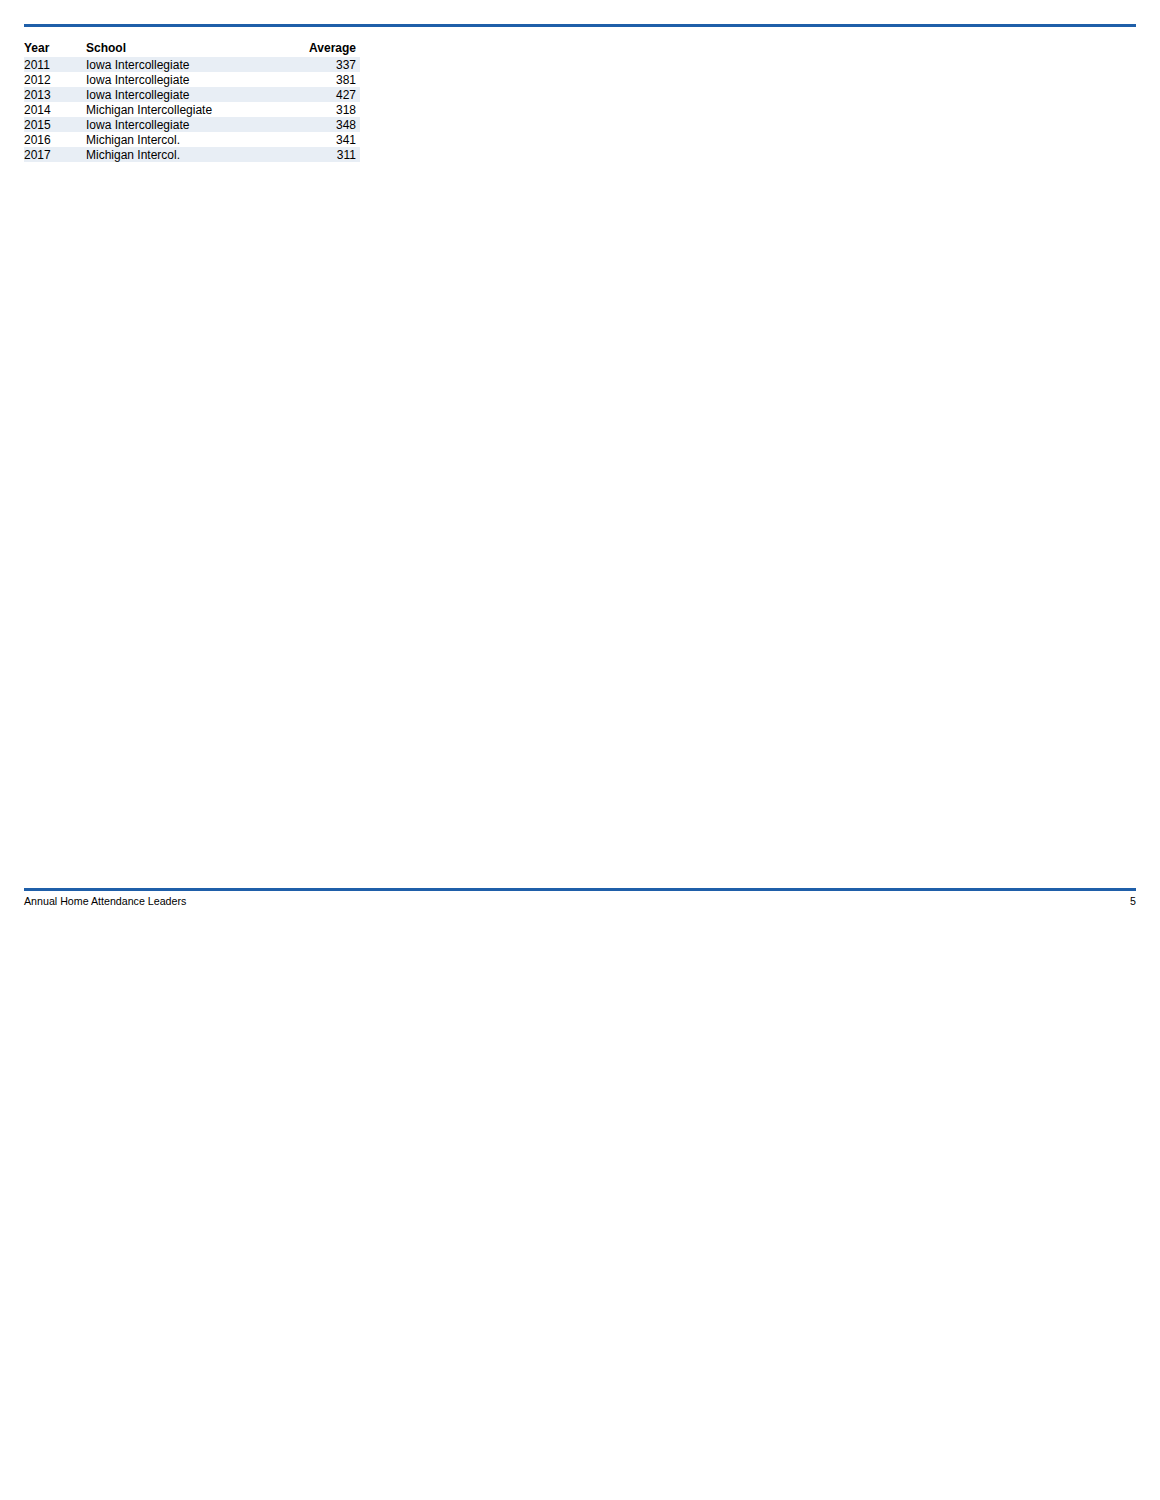| Year | School | Average |
| --- | --- | --- |
| 2011 | Iowa Intercollegiate | 337 |
| 2012 | Iowa Intercollegiate | 381 |
| 2013 | Iowa Intercollegiate | 427 |
| 2014 | Michigan Intercollegiate | 318 |
| 2015 | Iowa Intercollegiate | 348 |
| 2016 | Michigan Intercol. | 341 |
| 2017 | Michigan Intercol. | 311 |
Annual Home Attendance Leaders 5